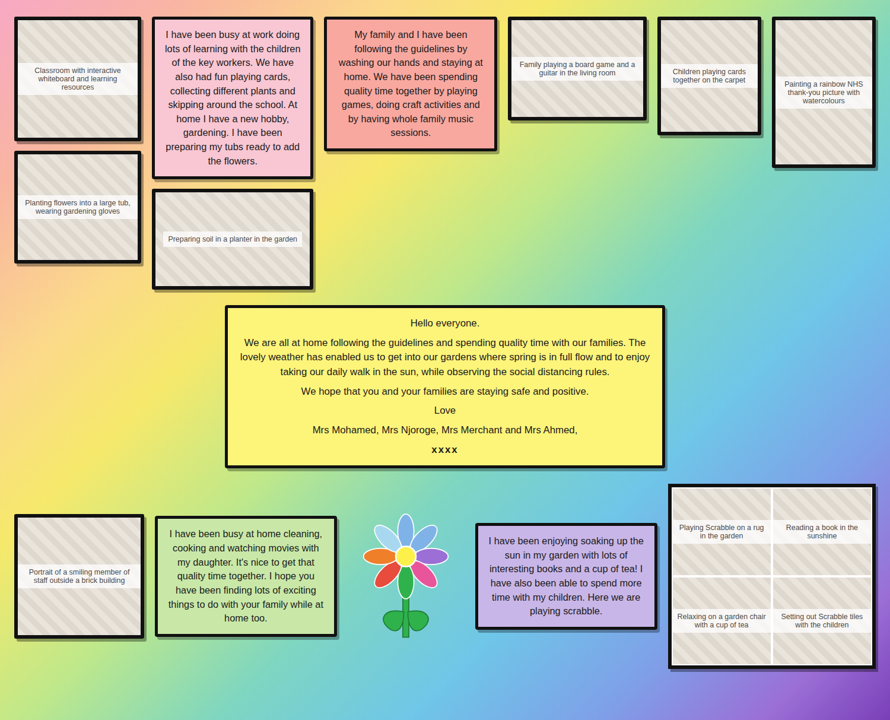Staff messages and photographs from lockdown
Classroom with interactive whiteboard and learning resources
Planting flowers into a large tub, wearing gardening gloves
I have been busy at work doing lots of learning with the children of the key workers. We have also had fun playing cards, collecting different plants and skipping around the school. At home I have a new hobby, gardening. I have been preparing my tubs ready to add the flowers.
Preparing soil in a planter in the garden
My family and I have been following the guidelines by washing our hands and staying at home. We have been spending quality time together by playing games, doing craft activities and by having whole family music sessions.
Family playing a board game and a guitar in the living room
Children playing cards together on the carpet
Painting a rainbow NHS thank-you picture with watercolours
Hello everyone.
We are all at home following the guidelines and spending quality time with our families. The lovely weather has enabled us to get into our gardens where spring is in full flow and to enjoy taking our daily walk in the sun, while observing the social distancing rules.
We hope that you and your families are staying safe and positive.
Love
Mrs Mohamed, Mrs Njoroge, Mrs Merchant and Mrs Ahmed,
xxxx
Portrait of a smiling member of staff outside a brick building
I have been busy at home cleaning, cooking and watching movies with my daughter. It's nice to get that quality time together. I hope you have been finding lots of exciting things to do with your family while at home too.
I have been enjoying soaking up the sun in my garden with lots of interesting books and a cup of tea! I have also been able to spend more time with my children. Here we are playing scrabble.
Playing Scrabble on a rug in the garden
Reading a book in the sunshine
Relaxing on a garden chair with a cup of tea
Setting out Scrabble tiles with the children